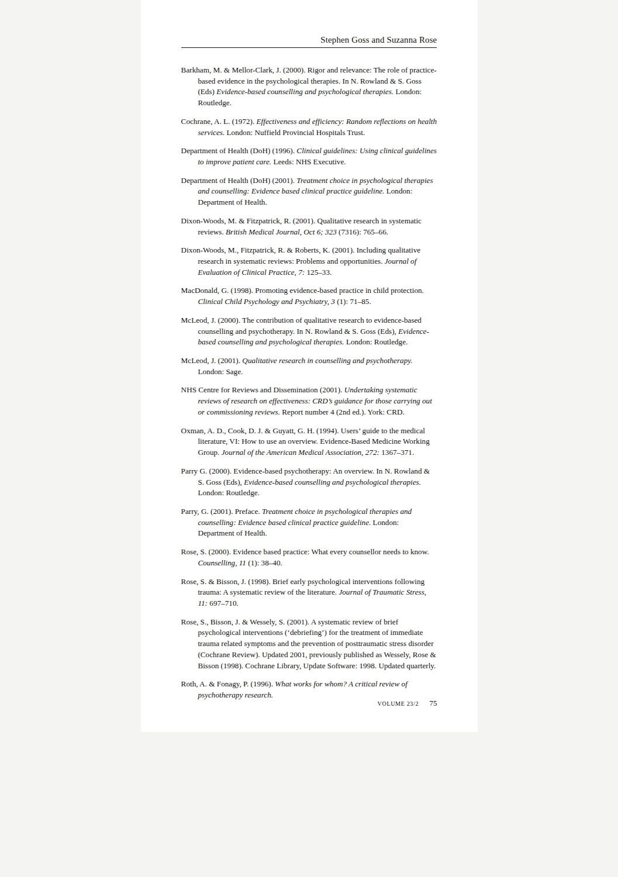Stephen Goss and Suzanna Rose
Barkham, M. & Mellor-Clark, J. (2000). Rigor and relevance: The role of practice-based evidence in the psychological therapies. In N. Rowland & S. Goss (Eds) Evidence-based counselling and psychological therapies. London: Routledge.
Cochrane, A. L. (1972). Effectiveness and efficiency: Random reflections on health services. London: Nuffield Provincial Hospitals Trust.
Department of Health (DoH) (1996). Clinical guidelines: Using clinical guidelines to improve patient care. Leeds: NHS Executive.
Department of Health (DoH) (2001). Treatment choice in psychological therapies and counselling: Evidence based clinical practice guideline. London: Department of Health.
Dixon-Woods, M. & Fitzpatrick, R. (2001). Qualitative research in systematic reviews. British Medical Journal, Oct 6; 323 (7316): 765–66.
Dixon-Woods, M., Fitzpatrick, R. & Roberts, K. (2001). Including qualitative research in systematic reviews: Problems and opportunities. Journal of Evaluation of Clinical Practice, 7: 125–33.
MacDonald, G. (1998). Promoting evidence-based practice in child protection. Clinical Child Psychology and Psychiatry, 3 (1): 71–85.
McLeod, J. (2000). The contribution of qualitative research to evidence-based counselling and psychotherapy. In N. Rowland & S. Goss (Eds), Evidence-based counselling and psychological therapies. London: Routledge.
McLeod, J. (2001). Qualitative research in counselling and psychotherapy. London: Sage.
NHS Centre for Reviews and Dissemination (2001). Undertaking systematic reviews of research on effectiveness: CRD’s guidance for those carrying out or commissioning reviews. Report number 4 (2nd ed.). York: CRD.
Oxman, A. D., Cook, D. J. & Guyatt, G. H. (1994). Users’ guide to the medical literature, VI: How to use an overview. Evidence-Based Medicine Working Group. Journal of the American Medical Association, 272: 1367–371.
Parry G. (2000). Evidence-based psychotherapy: An overview. In N. Rowland & S. Goss (Eds), Evidence-based counselling and psychological therapies. London: Routledge.
Parry, G. (2001). Preface. Treatment choice in psychological therapies and counselling: Evidence based clinical practice guideline. London: Department of Health.
Rose, S. (2000). Evidence based practice: What every counsellor needs to know. Counselling, 11 (1): 38–40.
Rose, S. & Bisson, J. (1998). Brief early psychological interventions following trauma: A systematic review of the literature. Journal of Traumatic Stress, 11: 697–710.
Rose, S., Bisson, J. & Wessely, S. (2001). A systematic review of brief psychological interventions (‘debriefing’) for the treatment of immediate trauma related symptoms and the prevention of posttraumatic stress disorder (Cochrane Review). Updated 2001, previously published as Wessely, Rose & Bisson (1998). Cochrane Library, Update Software: 1998. Updated quarterly.
Roth, A. & Fonagy, P. (1996). What works for whom? A critical review of psychotherapy research.
Volume 23/2 75